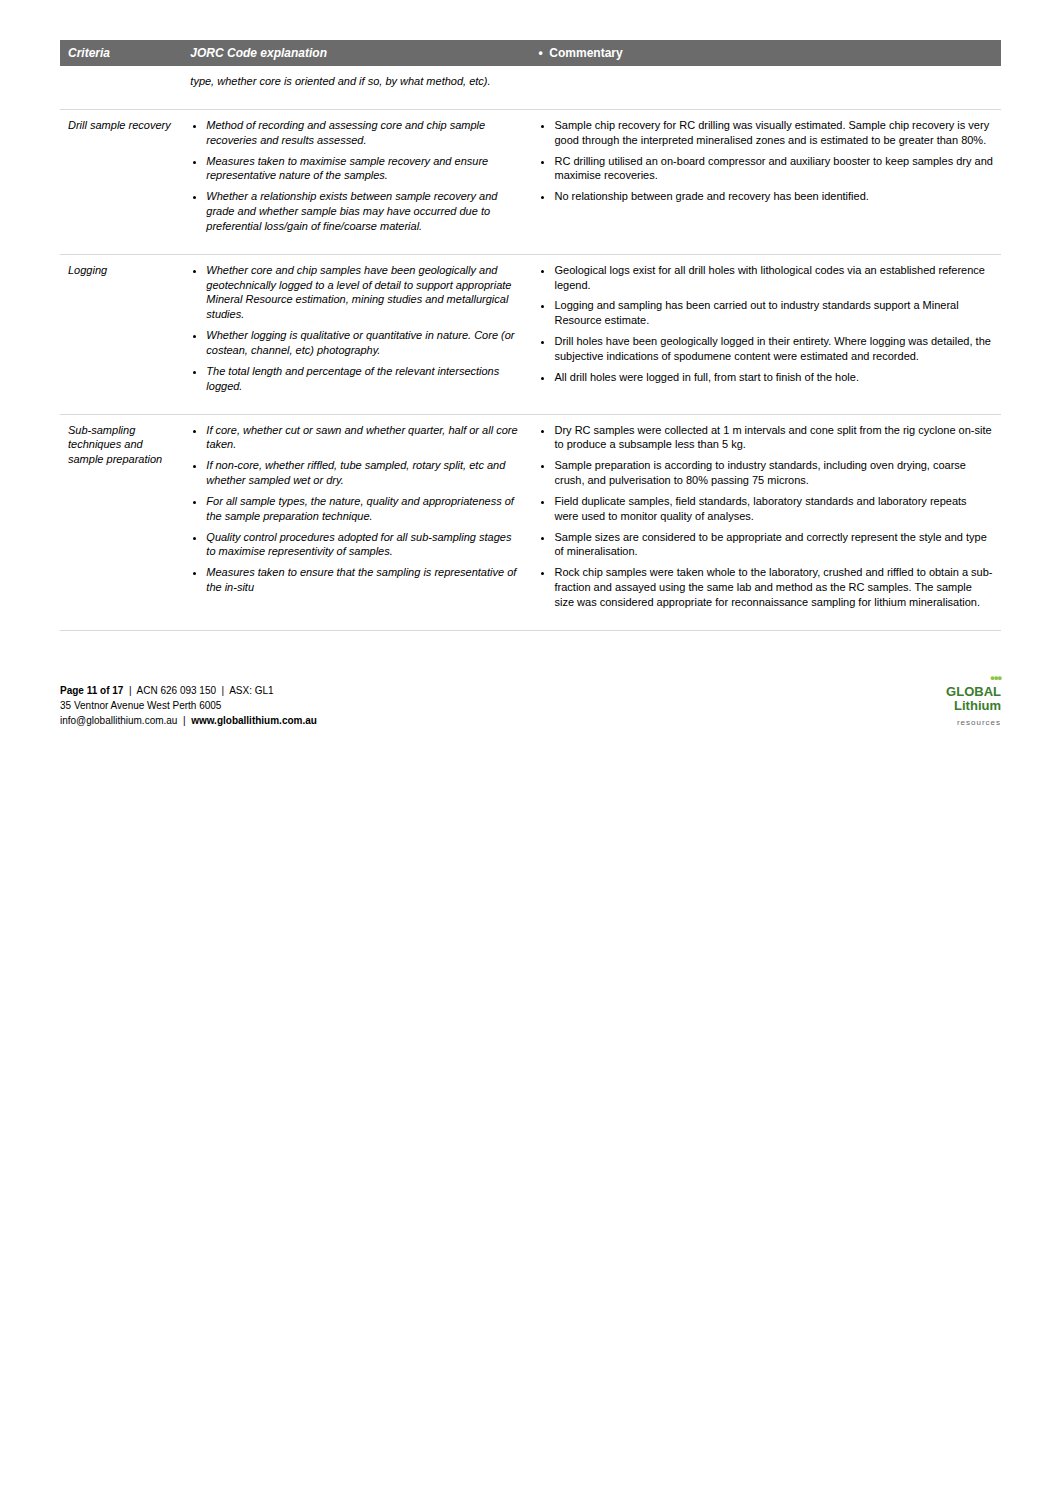| Criteria | JORC Code explanation | • Commentary |
| --- | --- | --- |
| | type, whether core is oriented and if so, by what method, etc). | |
| Drill sample recovery | Method of recording and assessing core and chip sample recoveries and results assessed. Measures taken to maximise sample recovery and ensure representative nature of the samples. Whether a relationship exists between sample recovery and grade and whether sample bias may have occurred due to preferential loss/gain of fine/coarse material. | Sample chip recovery for RC drilling was visually estimated. Sample chip recovery is very good through the interpreted mineralised zones and is estimated to be greater than 80%. RC drilling utilised an on-board compressor and auxiliary booster to keep samples dry and maximise recoveries. No relationship between grade and recovery has been identified. |
| Logging | Whether core and chip samples have been geologically and geotechnically logged to a level of detail to support appropriate Mineral Resource estimation, mining studies and metallurgical studies. Whether logging is qualitative or quantitative in nature. Core (or costean, channel, etc) photography. The total length and percentage of the relevant intersections logged. | Geological logs exist for all drill holes with lithological codes via an established reference legend. Logging and sampling has been carried out to industry standards support a Mineral Resource estimate. Drill holes have been geologically logged in their entirety. Where logging was detailed, the subjective indications of spodumene content were estimated and recorded. All drill holes were logged in full, from start to finish of the hole. |
| Sub-sampling techniques and sample preparation | If core, whether cut or sawn and whether quarter, half or all core taken. If non-core, whether riffled, tube sampled, rotary split, etc and whether sampled wet or dry. For all sample types, the nature, quality and appropriateness of the sample preparation technique. Quality control procedures adopted for all sub-sampling stages to maximise representivity of samples. Measures taken to ensure that the sampling is representative of the in-situ | Dry RC samples were collected at 1 m intervals and cone split from the rig cyclone on-site to produce a subsample less than 5 kg. Sample preparation is according to industry standards, including oven drying, coarse crush, and pulverisation to 80% passing 75 microns. Field duplicate samples, field standards, laboratory standards and laboratory repeats were used to monitor quality of analyses. Sample sizes are considered to be appropriate and correctly represent the style and type of mineralisation. Rock chip samples were taken whole to the laboratory, crushed and riffled to obtain a sub-fraction and assayed using the same lab and method as the RC samples. The sample size was considered appropriate for reconnaissance sampling for lithium mineralisation. |
Page 11 of 17 | ACN 626 093 150 | ASX: GL1
35 Ventnor Avenue West Perth 6005
info@globallithium.com.au | www.globallithium.com.au
•••
GLOBAL
Lithium
resources